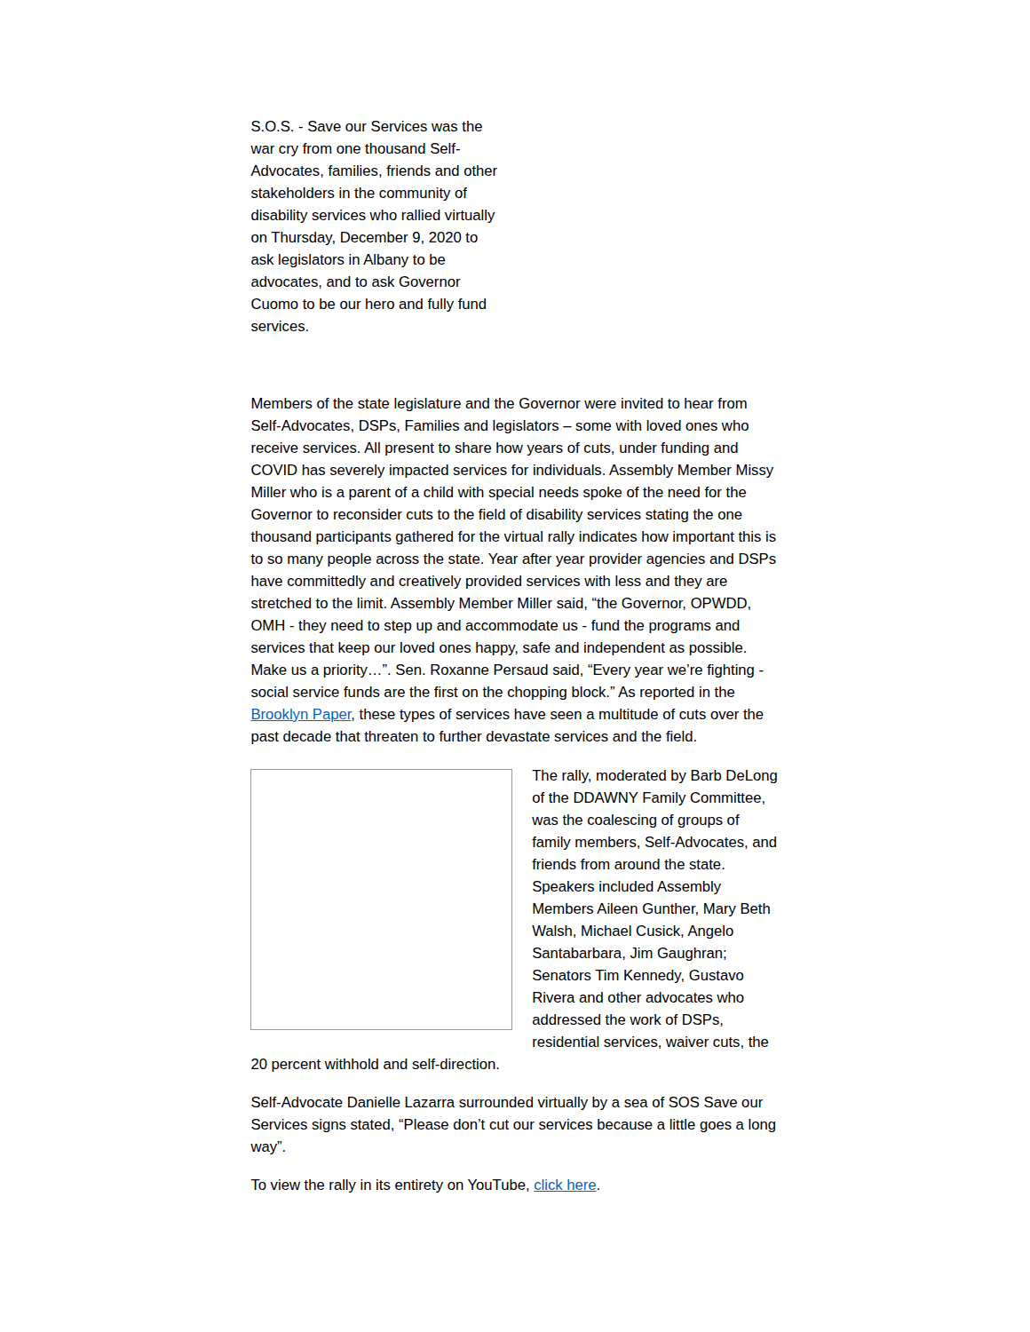S.O.S. - Save our Services was the war cry from one thousand Self-Advocates, families, friends and other stakeholders in the community of disability services who rallied virtually on Thursday, December 9, 2020 to ask legislators in Albany to be advocates, and to ask Governor Cuomo to be our hero and fully fund services.
Members of the state legislature and the Governor were invited to hear from Self-Advocates, DSPs, Families and legislators – some with loved ones who receive services. All present to share how years of cuts, under funding and COVID has severely impacted services for individuals. Assembly Member Missy Miller who is a parent of a child with special needs spoke of the need for the Governor to reconsider cuts to the field of disability services stating the one thousand participants gathered for the virtual rally indicates how important this is to so many people across the state. Year after year provider agencies and DSPs have committedly and creatively provided services with less and they are stretched to the limit. Assembly Member Miller said, “the Governor, OPWDD, OMH - they need to step up and accommodate us - fund the programs and services that keep our loved ones happy, safe and independent as possible. Make us a priority…”. Sen. Roxanne Persaud said, “Every year we’re fighting - social service funds are the first on the chopping block.” As reported in the Brooklyn Paper, these types of services have seen a multitude of cuts over the past decade that threaten to further devastate services and the field.
The rally, moderated by Barb DeLong of the DDAWNY Family Committee, was the coalescing of groups of family members, Self-Advocates, and friends from around the state. Speakers included Assembly Members Aileen Gunther, Mary Beth Walsh, Michael Cusick, Angelo Santabarbara, Jim Gaughran; Senators Tim Kennedy, Gustavo Rivera and other advocates who addressed the work of DSPs, residential services, waiver cuts, the 20 percent withhold and self-direction.
Self-Advocate Danielle Lazarra surrounded virtually by a sea of SOS Save our Services signs stated, “Please don’t cut our services because a little goes a long way”.
To view the rally in its entirety on YouTube, click here.